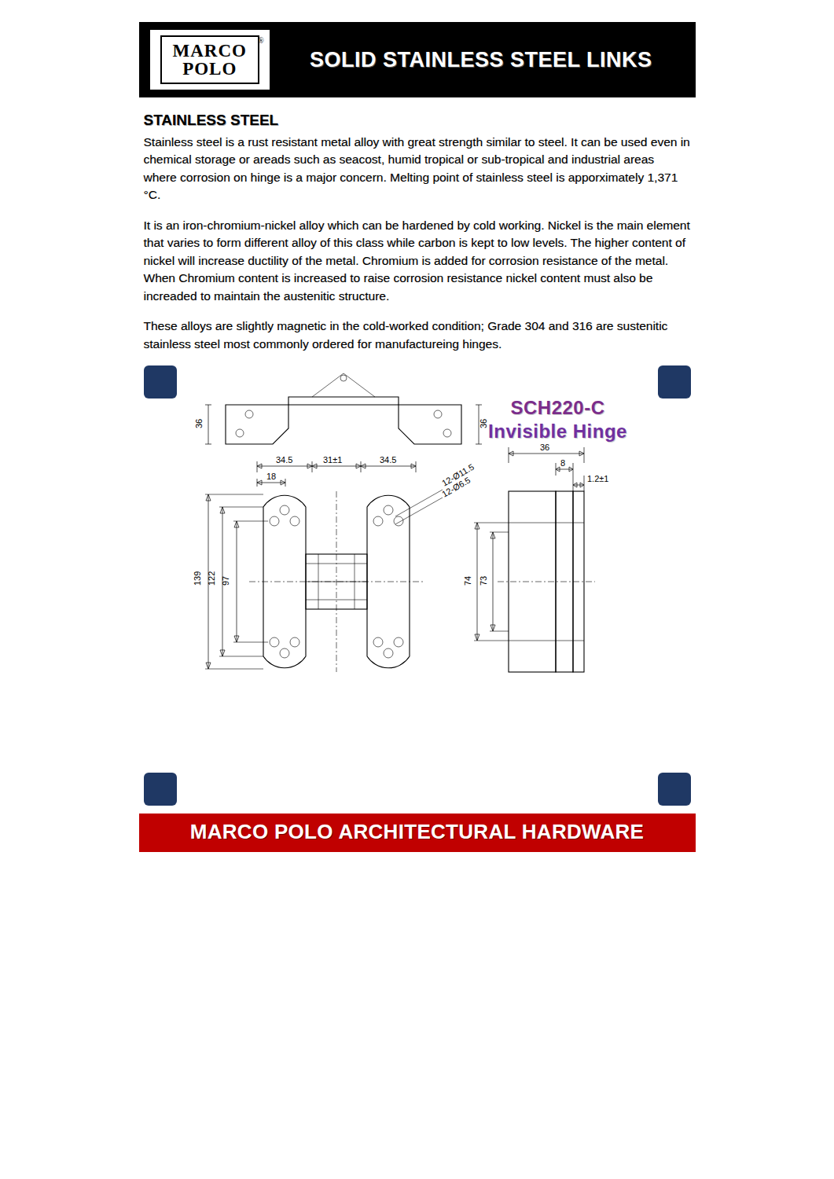MARCO POLO
®
SOLID STAINLESS STEEL LINKS
STAINLESS STEEL
Stainless steel is a rust resistant metal alloy with great strength similar to steel. It can be used even in chemical storage or areads such as seacost, humid tropical or sub-tropical and industrial areas where corrosion on hinge is a major concern. Melting point of stainless steel is apporximately 1,371 °C.
It is an iron-chromium-nickel alloy which can be hardened by cold working. Nickel is the main element that varies to form different alloy of this class while carbon is kept to low levels. The higher content of nickel will increase ductility of the metal. Chromium is added for corrosion resistance of the metal. When Chromium content is increased to raise corrosion resistance nickel content must also be increaded to maintain the austenitic structure.
These alloys are slightly magnetic in the cold-worked condition; Grade 304 and 316 are sustenitic stainless steel most commonly ordered for manufactureing hinges.
SCH220-C
Invisible Hinge
36 36 34.5 31±1 34.5 18 12-Ø11.5 12-Ø6.5 139 122 97 36 8 1.2±1 74 73
MARCO POLO ARCHITECTURAL HARDWARE